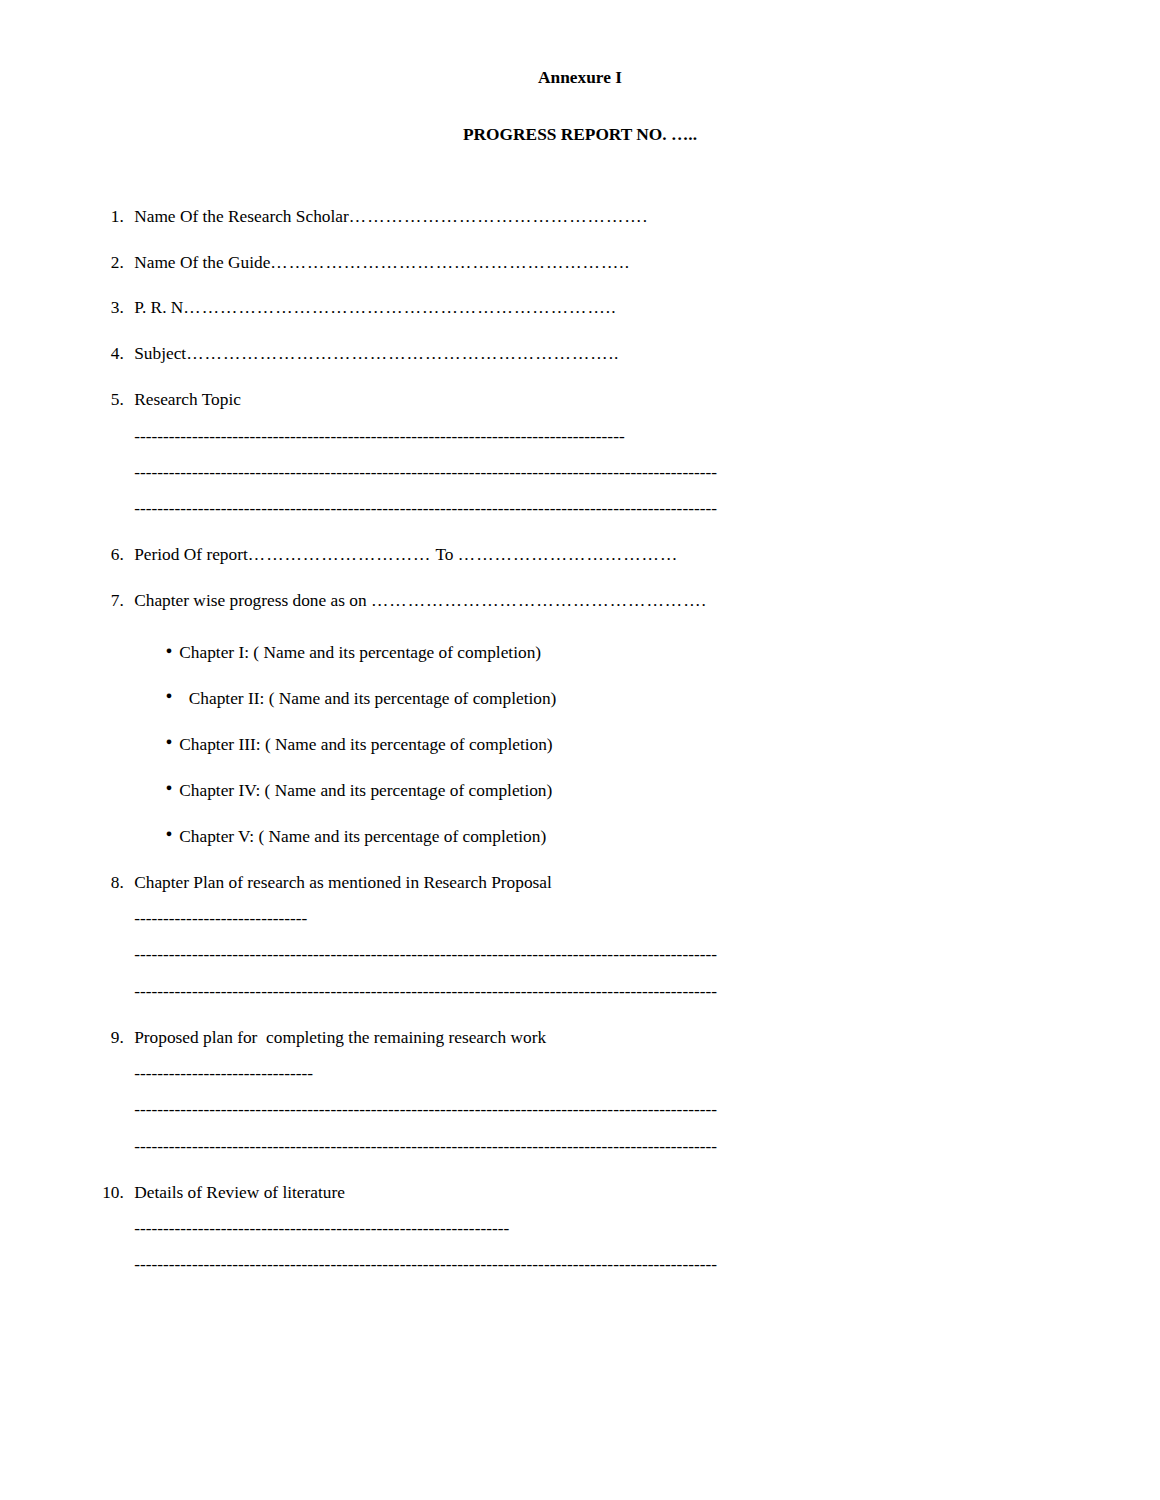Annexure I
PROGRESS REPORT NO. …..
Name Of the Research Scholar………………………………………….
Name Of the Guide…………………………………………………..
P. R. N……………………………………………………………..
Subject……………………………………………………………..
Research Topic ------------------------------------------------------------------------------------- ----------------------------------------------------------------------------------------------------- -----------------------------------------------------------------------------------------------------
Period Of report………………………… To ………………………………
Chapter wise progress done as on ……………………………………………….
Chapter I: ( Name and its percentage of completion)
Chapter II: ( Name and its percentage of completion)
Chapter III: ( Name and its percentage of completion)
Chapter IV: ( Name and its percentage of completion)
Chapter V: ( Name and its percentage of completion)
Chapter Plan of research as mentioned in Research Proposal------------------------------ ----------------------------------------------------------------------------------------------------- -----------------------------------------------------------------------------------------------------
Proposed plan for completing the remaining research work------------------------------- ----------------------------------------------------------------------------------------------------- -----------------------------------------------------------------------------------------------------
Details of Review of literature----------------------------------------------------------------- -----------------------------------------------------------------------------------------------------